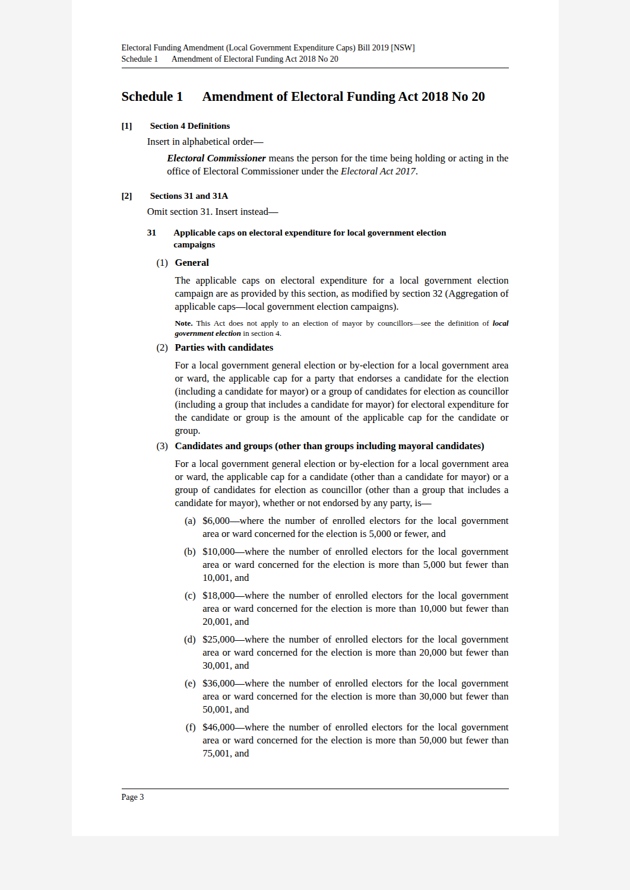Electoral Funding Amendment (Local Government Expenditure Caps) Bill 2019 [NSW] Schedule 1 Amendment of Electoral Funding Act 2018 No 20
Schedule 1 Amendment of Electoral Funding Act 2018 No 20
[1] Section 4 Definitions
Insert in alphabetical order—
Electoral Commissioner means the person for the time being holding or acting in the office of Electoral Commissioner under the Electoral Act 2017.
[2] Sections 31 and 31A
Omit section 31. Insert instead—
31 Applicable caps on electoral expenditure for local government election campaigns
(1)
General
The applicable caps on electoral expenditure for a local government election campaign are as provided by this section, as modified by section 32 (Aggregation of applicable caps—local government election campaigns).
Note. This Act does not apply to an election of mayor by councillors—see the definition of local government election in section 4.
(2)
Parties with candidates
For a local government general election or by-election for a local government area or ward, the applicable cap for a party that endorses a candidate for the election (including a candidate for mayor) or a group of candidates for election as councillor (including a group that includes a candidate for mayor) for electoral expenditure for the candidate or group is the amount of the applicable cap for the candidate or group.
(3)
Candidates and groups (other than groups including mayoral candidates)
For a local government general election or by-election for a local government area or ward, the applicable cap for a candidate (other than a candidate for mayor) or a group of candidates for election as councillor (other than a group that includes a candidate for mayor), whether or not endorsed by any party, is—
(a)$6,000—where the number of enrolled electors for the local government area or ward concerned for the election is 5,000 or fewer, and
(b)$10,000—where the number of enrolled electors for the local government area or ward concerned for the election is more than 5,000 but fewer than 10,001, and
(c)$18,000—where the number of enrolled electors for the local government area or ward concerned for the election is more than 10,000 but fewer than 20,001, and
(d)$25,000—where the number of enrolled electors for the local government area or ward concerned for the election is more than 20,000 but fewer than 30,001, and
(e)$36,000—where the number of enrolled electors for the local government area or ward concerned for the election is more than 30,000 but fewer than 50,001, and
(f)$46,000—where the number of enrolled electors for the local government area or ward concerned for the election is more than 50,000 but fewer than 75,001, and
Page 3